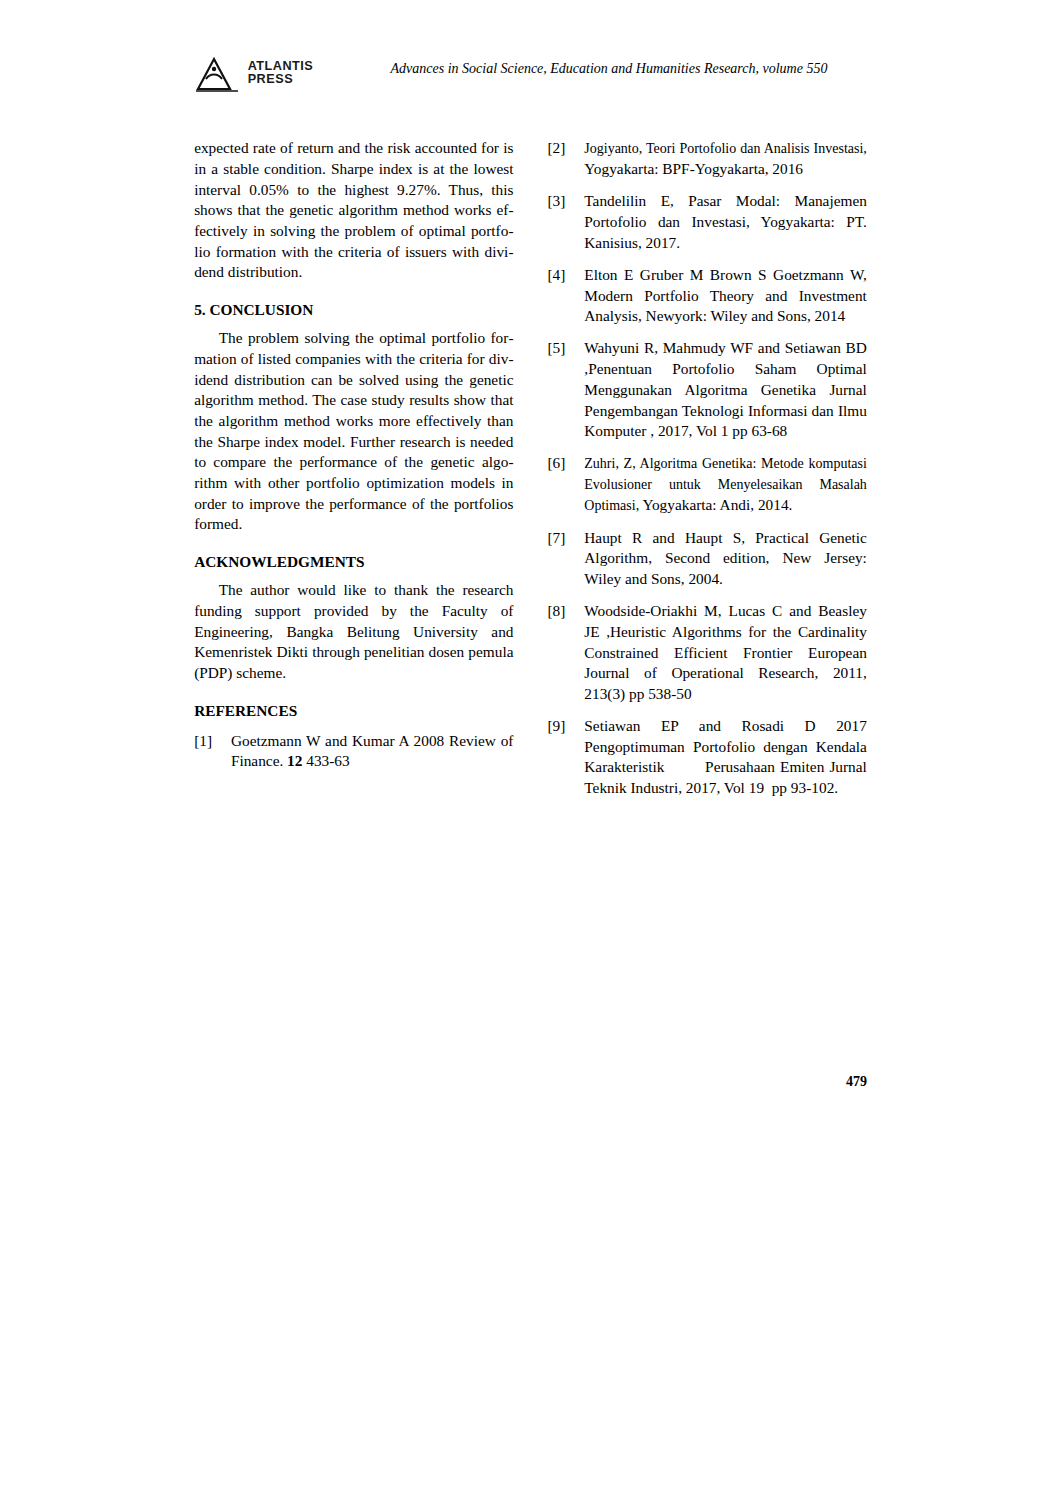ATLANTISPRESS
Advances in Social Science, Education and Humanities Research, volume 550
expected rate of return and the risk accounted for is in a stable condition. Sharpe index is at the lowest interval 0.05% to the highest 9.27%. Thus, this shows that the genetic algorithm method works effectively in solving the problem of optimal portfolio formation with the criteria of issuers with dividend distribution.
5. CONCLUSION
The problem solving the optimal portfolio formation of listed companies with the criteria for dividend distribution can be solved using the genetic algorithm method. The case study results show that the algorithm method works more effectively than the Sharpe index model. Further research is needed to compare the performance of the genetic algorithm with other portfolio optimization models in order to improve the performance of the portfolios formed.
ACKNOWLEDGMENTS
The author would like to thank the research funding support provided by the Faculty of Engineering, Bangka Belitung University and Kemenristek Dikti through penelitian dosen pemula (PDP) scheme.
REFERENCES
[1] Goetzmann W and Kumar A 2008 Review of Finance. 12 433-63
[2] Jogiyanto, Teori Portofolio dan Analisis Investasi, Yogyakarta: BPF-Yogyakarta, 2016
[3] Tandelilin E, Pasar Modal: Manajemen Portofolio dan Investasi, Yogyakarta: PT. Kanisius, 2017.
[4] Elton E Gruber M Brown S Goetzmann W, Modern Portfolio Theory and Investment Analysis, Newyork: Wiley and Sons, 2014
[5] Wahyuni R, Mahmudy WF and Setiawan BD ,Penentuan Portofolio Saham Optimal Menggunakan Algoritma Genetika Jurnal Pengembangan Teknologi Informasi dan Ilmu Komputer , 2017, Vol 1 pp 63-68
[6] Zuhri, Z, Algoritma Genetika: Metode komputasi Evolusioner untuk Menyelesaikan Masalah Optimasi, Yogyakarta: Andi, 2014.
[7] Haupt R and Haupt S, Practical Genetic Algorithm, Second edition, New Jersey: Wiley and Sons, 2004.
[8] Woodside-Oriakhi M, Lucas C and Beasley JE ,Heuristic Algorithms for the Cardinality Constrained Efficient Frontier European Journal of Operational Research, 2011, 213(3) pp 538-50
[9] Setiawan EP and Rosadi D 2017 Pengoptimuman Portofolio dengan Kendala Karakteristik Perusahaan Emiten Jurnal Teknik Industri, 2017, Vol 19 pp 93-102.
479